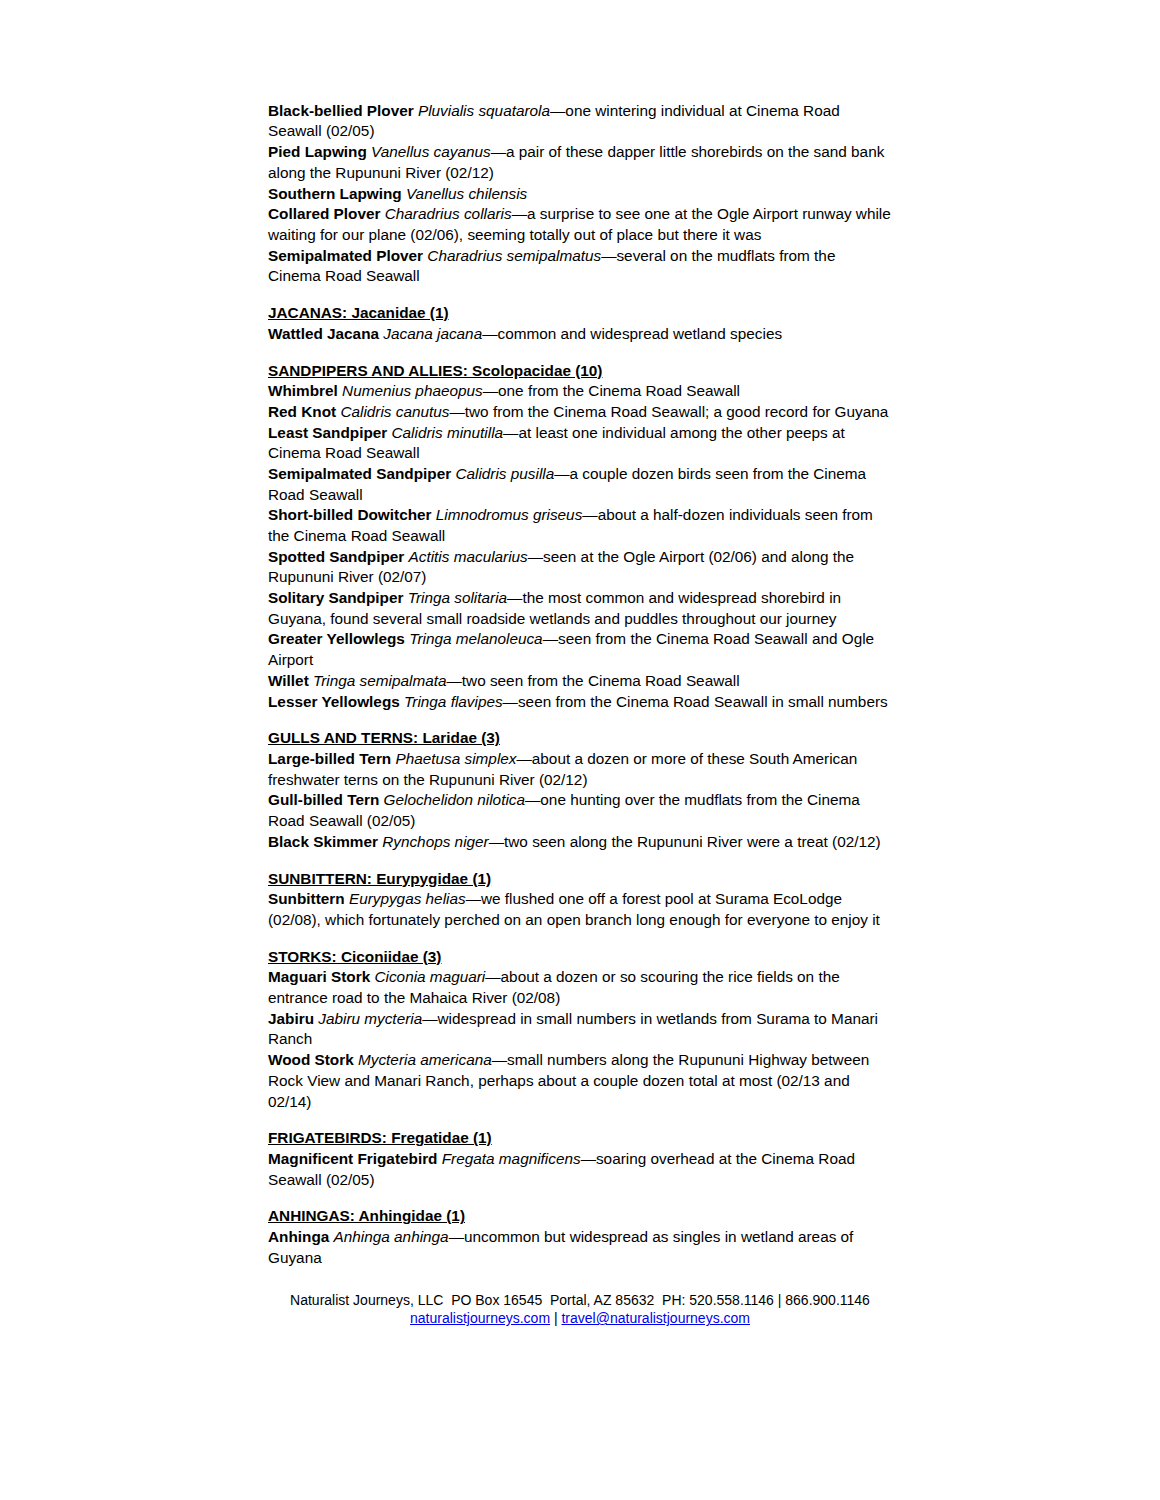Black-bellied Plover Pluvialis squatarola—one wintering individual at Cinema Road Seawall (02/05)
Pied Lapwing Vanellus cayanus—a pair of these dapper little shorebirds on the sand bank along the Rupununi River (02/12)
Southern Lapwing Vanellus chilensis
Collared Plover Charadrius collaris—a surprise to see one at the Ogle Airport runway while waiting for our plane (02/06), seeming totally out of place but there it was
Semipalmated Plover Charadrius semipalmatus—several on the mudflats from the Cinema Road Seawall
JACANAS: Jacanidae (1)
Wattled Jacana Jacana jacana—common and widespread wetland species
SANDPIPERS AND ALLIES: Scolopacidae (10)
Whimbrel Numenius phaeopus—one from the Cinema Road Seawall
Red Knot Calidris canutus—two from the Cinema Road Seawall; a good record for Guyana
Least Sandpiper Calidris minutilla—at least one individual among the other peeps at Cinema Road Seawall
Semipalmated Sandpiper Calidris pusilla—a couple dozen birds seen from the Cinema Road Seawall
Short-billed Dowitcher Limnodromus griseus—about a half-dozen individuals seen from the Cinema Road Seawall
Spotted Sandpiper Actitis macularius—seen at the Ogle Airport (02/06) and along the Rupununi River (02/07)
Solitary Sandpiper Tringa solitaria—the most common and widespread shorebird in Guyana, found several small roadside wetlands and puddles throughout our journey
Greater Yellowlegs Tringa melanoleuca—seen from the Cinema Road Seawall and Ogle Airport
Willet Tringa semipalmata—two seen from the Cinema Road Seawall
Lesser Yellowlegs Tringa flavipes—seen from the Cinema Road Seawall in small numbers
GULLS AND TERNS: Laridae (3)
Large-billed Tern Phaetusa simplex—about a dozen or more of these South American freshwater terns on the Rupununi River (02/12)
Gull-billed Tern Gelochelidon nilotica—one hunting over the mudflats from the Cinema Road Seawall (02/05)
Black Skimmer Rynchops niger—two seen along the Rupununi River were a treat (02/12)
SUNBITTERN: Eurypygidae (1)
Sunbittern Eurypygas helias—we flushed one off a forest pool at Surama EcoLodge (02/08), which fortunately perched on an open branch long enough for everyone to enjoy it
STORKS: Ciconiidae (3)
Maguari Stork Ciconia maguari—about a dozen or so scouring the rice fields on the entrance road to the Mahaica River (02/08)
Jabiru Jabiru mycteria—widespread in small numbers in wetlands from Surama to Manari Ranch
Wood Stork Mycteria americana—small numbers along the Rupununi Highway between Rock View and Manari Ranch, perhaps about a couple dozen total at most (02/13 and 02/14)
FRIGATEBIRDS: Fregatidae (1)
Magnificent Frigatebird Fregata magnificens—soaring overhead at the Cinema Road Seawall (02/05)
ANHINGAS: Anhingidae (1)
Anhinga Anhinga anhinga—uncommon but widespread as singles in wetland areas of Guyana
Naturalist Journeys, LLC PO Box 16545 Portal, AZ 85632 PH: 520.558.1146 | 866.900.1146
naturalistjourneys.com | travel@naturalistjourneys.com